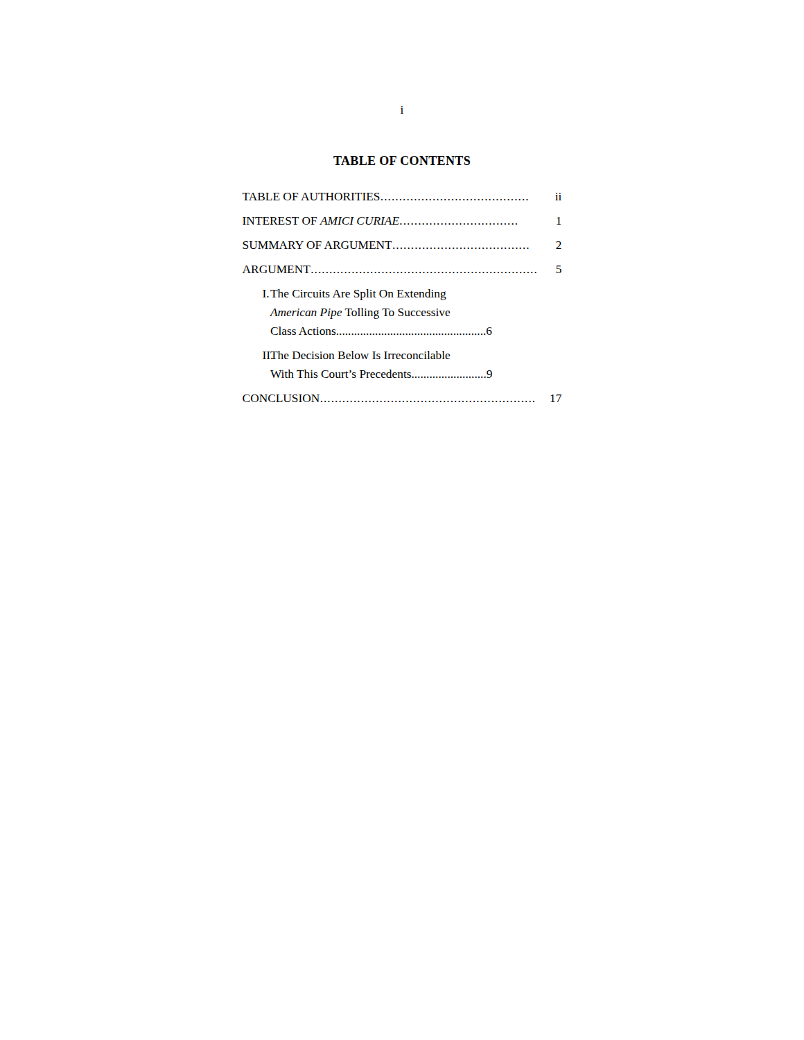i
TABLE OF CONTENTS
TABLE OF AUTHORITIES ........................................ ii
INTEREST OF AMICI CURIAE ................................ 1
SUMMARY OF ARGUMENT ..................................... 2
ARGUMENT ............................................................. 5
I.
The Circuits Are Split On Extending
American Pipe Tolling To Successive
Class Actions .................................................. 6
II.
The Decision Below Is Irreconcilable
With This Court’s Precedents ......................... 9
CONCLUSION .......................................................... 17